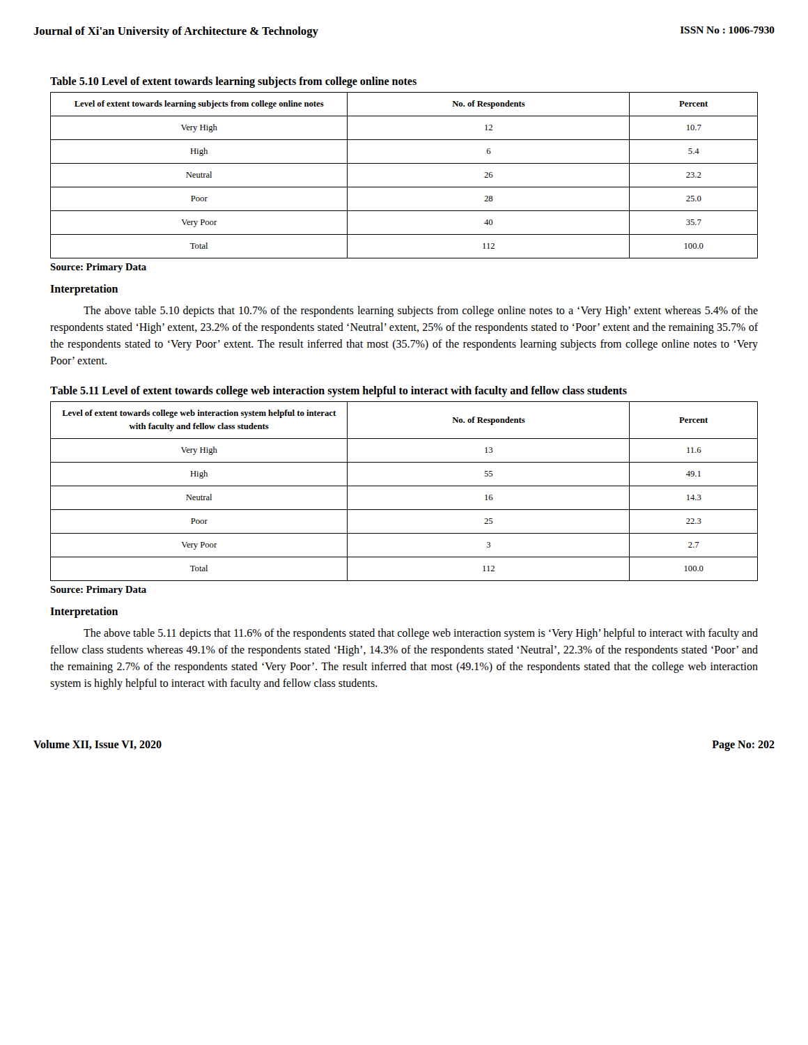Journal of Xi'an University of Architecture & Technology
ISSN No : 1006-7930
Table 5.10 Level of extent towards learning subjects from college online notes
| Level of extent towards learning subjects from college online notes | No. of Respondents | Percent |
| --- | --- | --- |
| Very High | 12 | 10.7 |
| High | 6 | 5.4 |
| Neutral | 26 | 23.2 |
| Poor | 28 | 25.0 |
| Very Poor | 40 | 35.7 |
| Total | 112 | 100.0 |
Source: Primary Data
Interpretation
The above table 5.10 depicts that 10.7% of the respondents learning subjects from college online notes to a ‘Very High’ extent whereas 5.4% of the respondents stated ‘High’ extent, 23.2% of the respondents stated ‘Neutral’ extent, 25% of the respondents stated to ‘Poor’ extent and the remaining 35.7% of the respondents stated to ‘Very Poor’ extent. The result inferred that most (35.7%) of the respondents learning subjects from college online notes to ‘Very Poor’ extent.
Table 5.11 Level of extent towards college web interaction system helpful to interact with faculty and fellow class students
| Level of extent towards college web interaction system helpful to interact with faculty and fellow class students | No. of Respondents | Percent |
| --- | --- | --- |
| Very High | 13 | 11.6 |
| High | 55 | 49.1 |
| Neutral | 16 | 14.3 |
| Poor | 25 | 22.3 |
| Very Poor | 3 | 2.7 |
| Total | 112 | 100.0 |
Source: Primary Data
Interpretation
The above table 5.11 depicts that 11.6% of the respondents stated that college web interaction system is ‘Very High’ helpful to interact with faculty and fellow class students whereas 49.1% of the respondents stated ‘High’, 14.3% of the respondents stated ‘Neutral’, 22.3% of the respondents stated ‘Poor’ and the remaining 2.7% of the respondents stated ‘Very Poor’. The result inferred that most (49.1%) of the respondents stated that the college web interaction system is highly helpful to interact with faculty and fellow class students.
Volume XII, Issue VI, 2020
Page No: 202